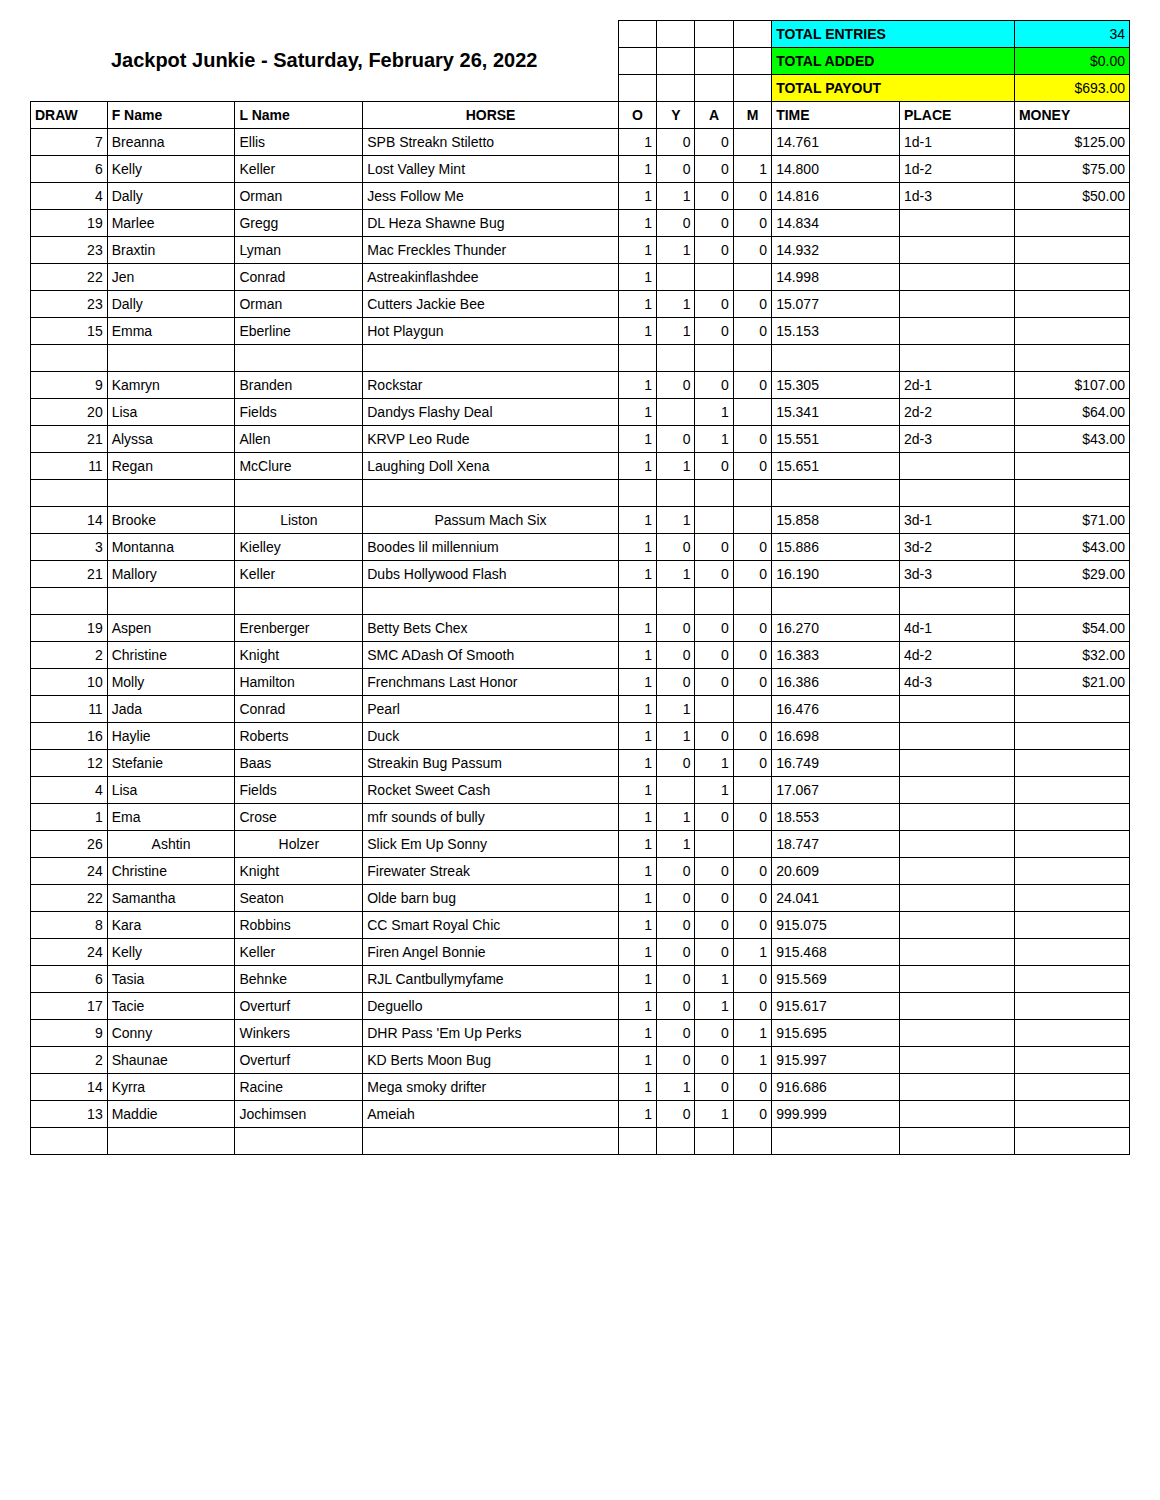| Jackpot Junkie - Saturday, February 26, 2022 | | | | | TOTAL ENTRIES | 34 |
| | | | | TOTAL ADDED | $0.00 |
| | | | | TOTAL PAYOUT | $693.00 |
| DRAW | F Name | L Name | HORSE | O | Y | A | M | TIME | PLACE | MONEY |
| 7 | Breanna | Ellis | SPB Streakn Stiletto | 1 | 0 | 0 | | 14.761 | 1d-1 | $125.00 |
| 6 | Kelly | Keller | Lost Valley Mint | 1 | 0 | 0 | 1 | 14.800 | 1d-2 | $75.00 |
| 4 | Dally | Orman | Jess Follow Me | 1 | 1 | 0 | 0 | 14.816 | 1d-3 | $50.00 |
| 19 | Marlee | Gregg | DL Heza Shawne Bug | 1 | 0 | 0 | 0 | 14.834 | | |
| 23 | Braxtin | Lyman | Mac Freckles Thunder | 1 | 1 | 0 | 0 | 14.932 | | |
| 22 | Jen | Conrad | Astreakinflashdee | 1 | | | | 14.998 | | |
| 23 | Dally | Orman | Cutters Jackie Bee | 1 | 1 | 0 | 0 | 15.077 | | |
| 15 | Emma | Eberline | Hot Playgun | 1 | 1 | 0 | 0 | 15.153 | | |
| 9 | Kamryn | Branden | Rockstar | 1 | 0 | 0 | 0 | 15.305 | 2d-1 | $107.00 |
| 20 | Lisa | Fields | Dandys Flashy Deal | 1 | | 1 | | 15.341 | 2d-2 | $64.00 |
| 21 | Alyssa | Allen | KRVP Leo Rude | 1 | 0 | 1 | 0 | 15.551 | 2d-3 | $43.00 |
| 11 | Regan | McClure | Laughing Doll Xena | 1 | 1 | 0 | 0 | 15.651 | | |
| 14 | Brooke | Liston | Passum Mach Six | 1 | 1 | | | 15.858 | 3d-1 | $71.00 |
| 3 | Montanna | Kielley | Boodes lil millennium | 1 | 0 | 0 | 0 | 15.886 | 3d-2 | $43.00 |
| 21 | Mallory | Keller | Dubs Hollywood Flash | 1 | 1 | 0 | 0 | 16.190 | 3d-3 | $29.00 |
| 19 | Aspen | Erenberger | Betty Bets Chex | 1 | 0 | 0 | 0 | 16.270 | 4d-1 | $54.00 |
| 2 | Christine | Knight | SMC ADash Of Smooth | 1 | 0 | 0 | 0 | 16.383 | 4d-2 | $32.00 |
| 10 | Molly | Hamilton | Frenchmans Last Honor | 1 | 0 | 0 | 0 | 16.386 | 4d-3 | $21.00 |
| 11 | Jada | Conrad | Pearl | 1 | 1 | | | 16.476 | | |
| 16 | Haylie | Roberts | Duck | 1 | 1 | 0 | 0 | 16.698 | | |
| 12 | Stefanie | Baas | Streakin Bug Passum | 1 | 0 | 1 | 0 | 16.749 | | |
| 4 | Lisa | Fields | Rocket Sweet Cash | 1 | | 1 | | 17.067 | | |
| 1 | Ema | Crose | mfr sounds of bully | 1 | 1 | 0 | 0 | 18.553 | | |
| 26 | Ashtin | Holzer | Slick Em Up Sonny | 1 | 1 | | | 18.747 | | |
| 24 | Christine | Knight | Firewater Streak | 1 | 0 | 0 | 0 | 20.609 | | |
| 22 | Samantha | Seaton | Olde barn bug | 1 | 0 | 0 | 0 | 24.041 | | |
| 8 | Kara | Robbins | CC Smart Royal Chic | 1 | 0 | 0 | 0 | 915.075 | | |
| 24 | Kelly | Keller | Firen Angel Bonnie | 1 | 0 | 0 | 1 | 915.468 | | |
| 6 | Tasia | Behnke | RJL Cantbullymyfame | 1 | 0 | 1 | 0 | 915.569 | | |
| 17 | Tacie | Overturf | Deguello | 1 | 0 | 1 | 0 | 915.617 | | |
| 9 | Conny | Winkers | DHR Pass 'Em Up Perks | 1 | 0 | 0 | 1 | 915.695 | | |
| 2 | Shaunae | Overturf | KD Berts Moon Bug | 1 | 0 | 0 | 1 | 915.997 | | |
| 14 | Kyrra | Racine | Mega smoky drifter | 1 | 1 | 0 | 0 | 916.686 | | |
| 13 | Maddie | Jochimsen | Ameiah | 1 | 0 | 1 | 0 | 999.999 | | |